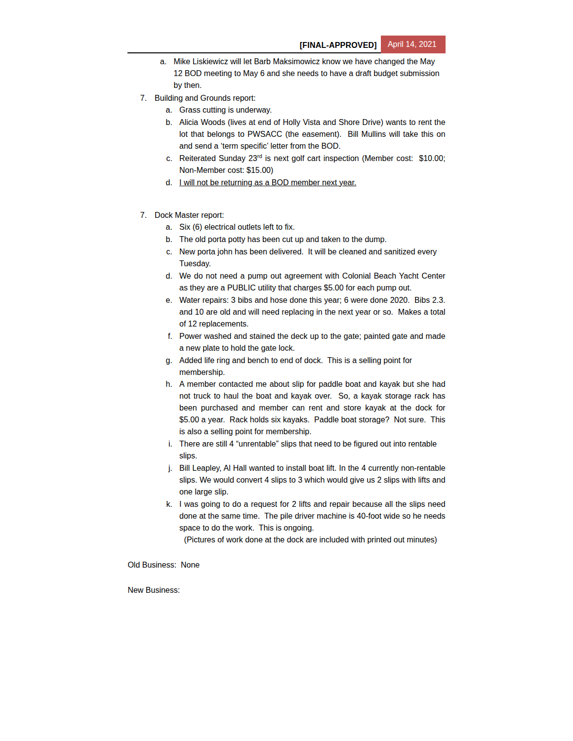[FINAL-APPROVED]
April 14, 2021
Mike Liskiewicz will let Barb Maksimowicz know we have changed the May 12 BOD meeting to May 6 and she needs to have a draft budget submission by then.
Building and Grounds report:
Grass cutting is underway.
Alicia Woods (lives at end of Holly Vista and Shore Drive) wants to rent the lot that belongs to PWSACC (the easement). Bill Mullins will take this on and send a ‘term specific’ letter from the BOD.
Reiterated Sunday 23rd is next golf cart inspection (Member cost: $10.00; Non-Member cost: $15.00)
I will not be returning as a BOD member next year.
Dock Master report:
Six (6) electrical outlets left to fix.
The old porta potty has been cut up and taken to the dump.
New porta john has been delivered. It will be cleaned and sanitized every Tuesday.
We do not need a pump out agreement with Colonial Beach Yacht Center as they are a PUBLIC utility that charges $5.00 for each pump out.
Water repairs: 3 bibs and hose done this year; 6 were done 2020. Bibs 2.3. and 10 are old and will need replacing in the next year or so. Makes a total of 12 replacements.
Power washed and stained the deck up to the gate; painted gate and made a new plate to hold the gate lock.
Added life ring and bench to end of dock. This is a selling point for membership.
A member contacted me about slip for paddle boat and kayak but she had not truck to haul the boat and kayak over. So, a kayak storage rack has been purchased and member can rent and store kayak at the dock for $5.00 a year. Rack holds six kayaks. Paddle boat storage? Not sure. This is also a selling point for membership.
There are still 4 “unrentable” slips that need to be figured out into rentable slips.
Bill Leapley, Al Hall wanted to install boat lift. In the 4 currently non-rentable slips. We would convert 4 slips to 3 which would give us 2 slips with lifts and one large slip.
I was going to do a request for 2 lifts and repair because all the slips need done at the same time. The pile driver machine is 40-foot wide so he needs space to do the work. This is ongoing.
(Pictures of work done at the dock are included with printed out minutes)
Old Business: None
New Business: